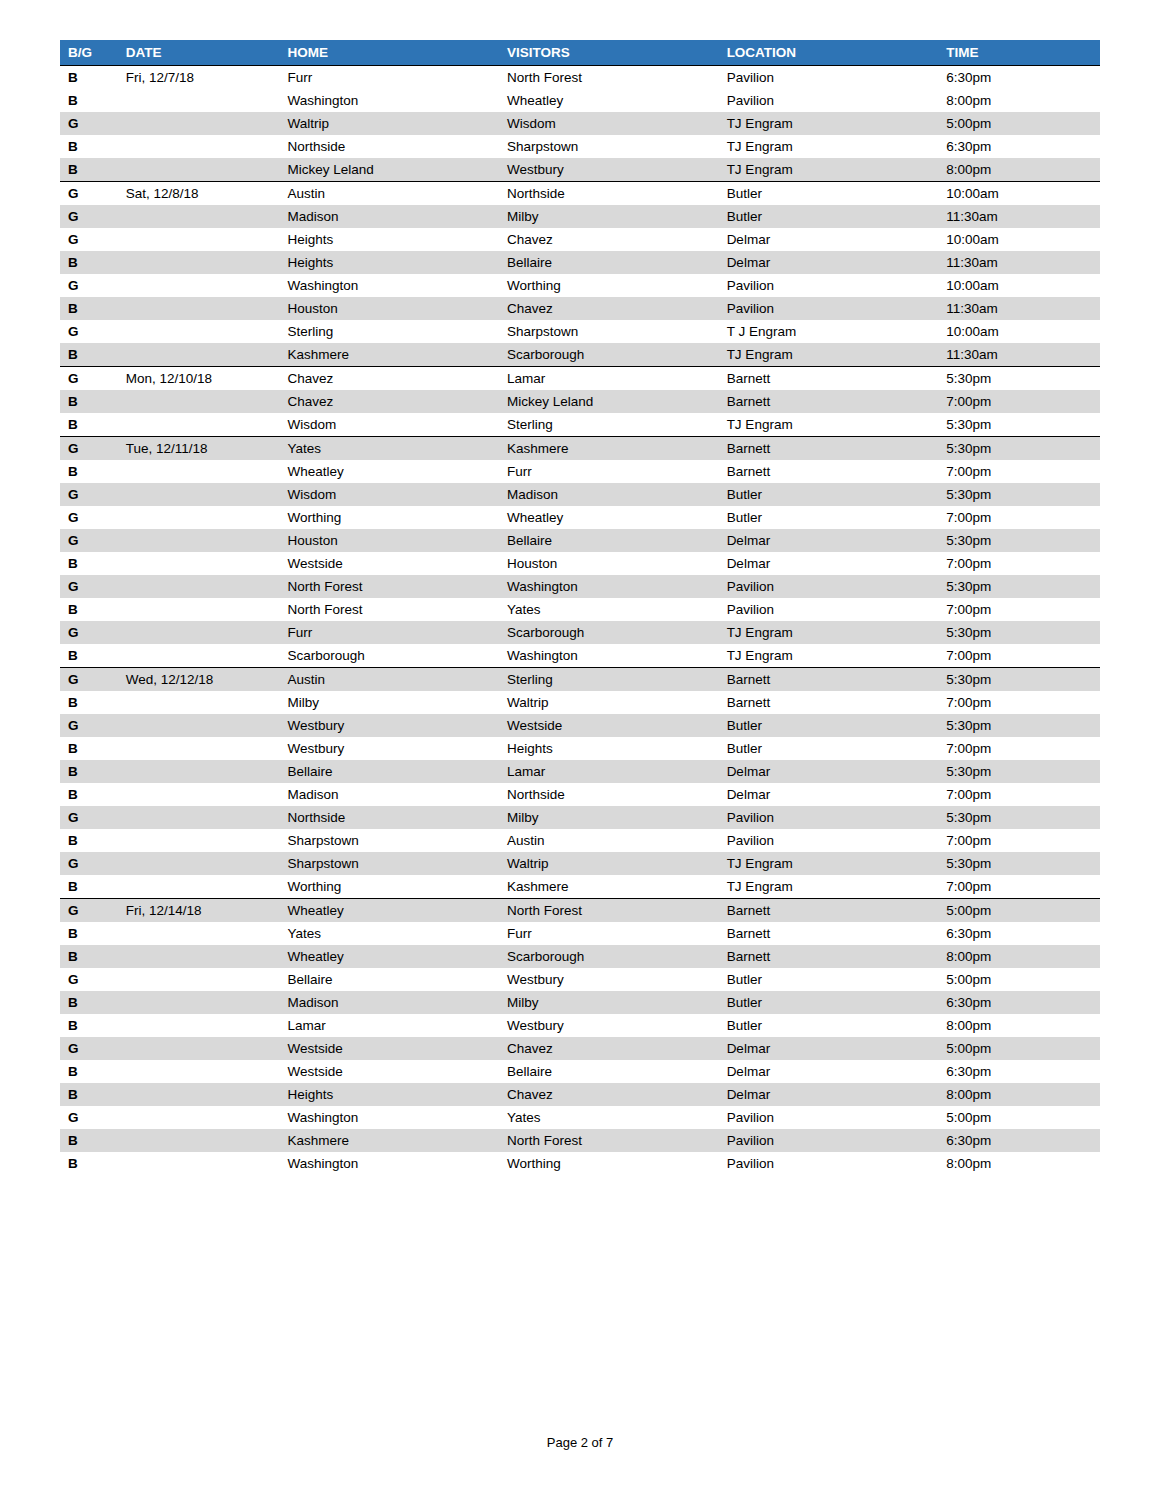| B/G | DATE | HOME | VISITORS | LOCATION | TIME |
| --- | --- | --- | --- | --- | --- |
| B | Fri, 12/7/18 | Furr | North Forest | Pavilion | 6:30pm |
| B | | Washington | Wheatley | Pavilion | 8:00pm |
| G | | Waltrip | Wisdom | TJ Engram | 5:00pm |
| B | | Northside | Sharpstown | TJ Engram | 6:30pm |
| B | | Mickey Leland | Westbury | TJ Engram | 8:00pm |
| G | Sat, 12/8/18 | Austin | Northside | Butler | 10:00am |
| G | | Madison | Milby | Butler | 11:30am |
| G | | Heights | Chavez | Delmar | 10:00am |
| B | | Heights | Bellaire | Delmar | 11:30am |
| G | | Washington | Worthing | Pavilion | 10:00am |
| B | | Houston | Chavez | Pavilion | 11:30am |
| G | | Sterling | Sharpstown | T J Engram | 10:00am |
| B | | Kashmere | Scarborough | TJ Engram | 11:30am |
| G | Mon, 12/10/18 | Chavez | Lamar | Barnett | 5:30pm |
| B | | Chavez | Mickey Leland | Barnett | 7:00pm |
| B | | Wisdom | Sterling | TJ Engram | 5:30pm |
| G | Tue, 12/11/18 | Yates | Kashmere | Barnett | 5:30pm |
| B | | Wheatley | Furr | Barnett | 7:00pm |
| G | | Wisdom | Madison | Butler | 5:30pm |
| G | | Worthing | Wheatley | Butler | 7:00pm |
| G | | Houston | Bellaire | Delmar | 5:30pm |
| B | | Westside | Houston | Delmar | 7:00pm |
| G | | North Forest | Washington | Pavilion | 5:30pm |
| B | | North Forest | Yates | Pavilion | 7:00pm |
| G | | Furr | Scarborough | TJ Engram | 5:30pm |
| B | | Scarborough | Washington | TJ Engram | 7:00pm |
| G | Wed, 12/12/18 | Austin | Sterling | Barnett | 5:30pm |
| B | | Milby | Waltrip | Barnett | 7:00pm |
| G | | Westbury | Westside | Butler | 5:30pm |
| B | | Westbury | Heights | Butler | 7:00pm |
| B | | Bellaire | Lamar | Delmar | 5:30pm |
| B | | Madison | Northside | Delmar | 7:00pm |
| G | | Northside | Milby | Pavilion | 5:30pm |
| B | | Sharpstown | Austin | Pavilion | 7:00pm |
| G | | Sharpstown | Waltrip | TJ Engram | 5:30pm |
| B | | Worthing | Kashmere | TJ Engram | 7:00pm |
| G | Fri, 12/14/18 | Wheatley | North Forest | Barnett | 5:00pm |
| B | | Yates | Furr | Barnett | 6:30pm |
| B | | Wheatley | Scarborough | Barnett | 8:00pm |
| G | | Bellaire | Westbury | Butler | 5:00pm |
| B | | Madison | Milby | Butler | 6:30pm |
| B | | Lamar | Westbury | Butler | 8:00pm |
| G | | Westside | Chavez | Delmar | 5:00pm |
| B | | Westside | Bellaire | Delmar | 6:30pm |
| B | | Heights | Chavez | Delmar | 8:00pm |
| G | | Washington | Yates | Pavilion | 5:00pm |
| B | | Kashmere | North Forest | Pavilion | 6:30pm |
| B | | Washington | Worthing | Pavilion | 8:00pm |
Page 2 of 7